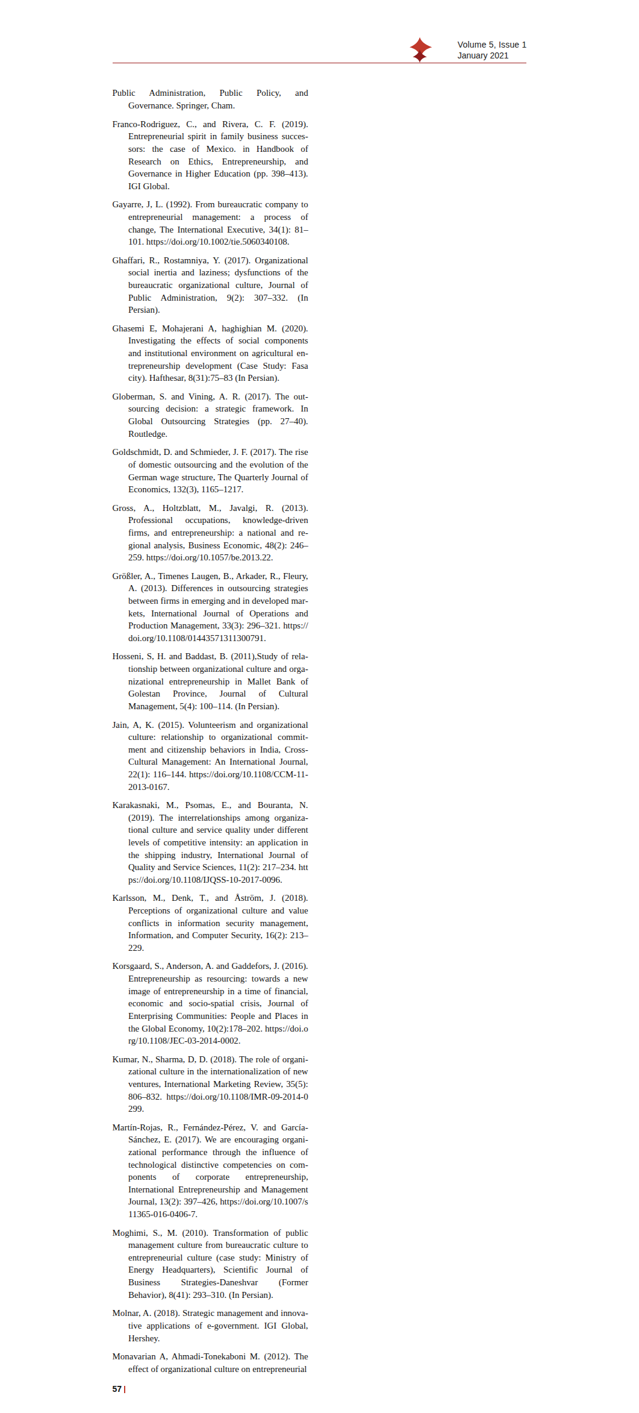Volume 5, Issue 1
January 2021
Public Administration, Public Policy, and Governance. Springer, Cham.
Franco-Rodriguez, C., and Rivera, C. F. (2019). Entrepreneurial spirit in family business successors: the case of Mexico. in Handbook of Research on Ethics, Entrepreneurship, and Governance in Higher Education (pp. 398–413). IGI Global.
Gayarre, J, L. (1992). From bureaucratic company to entrepreneurial management: a process of change, The International Executive, 34(1): 81–101. https://doi.org/10.1002/tie.5060340108.
Ghaffari, R., Rostamniya, Y. (2017). Organizational social inertia and laziness; dysfunctions of the bureaucratic organizational culture, Journal of Public Administration, 9(2): 307–332. (In Persian).
Ghasemi E, Mohajerani A, haghighian M. (2020). Investigating the effects of social components and institutional environment on agricultural entrepreneurship development (Case Study: Fasa city). Hafthesar, 8(31):75–83 (In Persian).
Globerman, S. and Vining, A. R. (2017). The outsourcing decision: a strategic framework. In Global Outsourcing Strategies (pp. 27–40). Routledge.
Goldschmidt, D. and Schmieder, J. F. (2017). The rise of domestic outsourcing and the evolution of the German wage structure, The Quarterly Journal of Economics, 132(3), 1165–1217.
Gross, A., Holtzblatt, M., Javalgi, R. (2013). Professional occupations, knowledge-driven firms, and entrepreneurship: a national and regional analysis, Business Economic, 48(2): 246–259. https://doi.org/10.1057/be.2013.22.
Größler, A., Timenes Laugen, B., Arkader, R., Fleury, A. (2013). Differences in outsourcing strategies between firms in emerging and in developed markets, International Journal of Operations and Production Management, 33(3): 296–321. https://doi.org/10.1108/01443571311300791.
Hosseni, S, H. and Baddast, B. (2011),Study of relationship between organizational culture and organizational entrepreneurship in Mallet Bank of Golestan Province, Journal of Cultural Management, 5(4): 100–114. (In Persian).
Jain, A, K. (2015). Volunteerism and organizational culture: relationship to organizational commitment and citizenship behaviors in India, Cross-Cultural Management: An International Journal, 22(1): 116–144. https://doi.org/10.1108/CCM-11-2013-0167.
Karakasnaki, M., Psomas, E., and Bouranta, N. (2019). The interrelationships among organizational culture and service quality under different levels of competitive intensity: an application in the shipping industry, International Journal of Quality and Service Sciences, 11(2): 217–234. https://doi.org/10.1108/IJQSS-10-2017-0096.
Karlsson, M., Denk, T., and Åström, J. (2018). Perceptions of organizational culture and value conflicts in information security management, Information, and Computer Security, 16(2): 213–229.
Korsgaard, S., Anderson, A. and Gaddefors, J. (2016). Entrepreneurship as resourcing: towards a new image of entrepreneurship in a time of financial, economic and socio-spatial crisis, Journal of Enterprising Communities: People and Places in the Global Economy, 10(2):178–202. https://doi.org/10.1108/JEC-03-2014-0002.
Kumar, N., Sharma, D, D. (2018). The role of organizational culture in the internationalization of new ventures, International Marketing Review, 35(5): 806–832. https://doi.org/10.1108/IMR-09-2014-0299.
Martín-Rojas, R., Fernández-Pérez, V. and García-Sánchez, E. (2017). We are encouraging organizational performance through the influence of technological distinctive competencies on components of corporate entrepreneurship, International Entrepreneurship and Management Journal, 13(2): 397–426, https://doi.org/10.1007/s11365-016-0406-7.
Moghimi, S., M. (2010). Transformation of public management culture from bureaucratic culture to entrepreneurial culture (case study: Ministry of Energy Headquarters), Scientific Journal of Business Strategies-Daneshvar (Former Behavior), 8(41): 293–310. (In Persian).
Molnar, A. (2018). Strategic management and innovative applications of e-government. IGI Global, Hershey.
Monavarian A, Ahmadi-Tonekaboni M. (2012). The effect of organizational culture on entrepreneurial
57